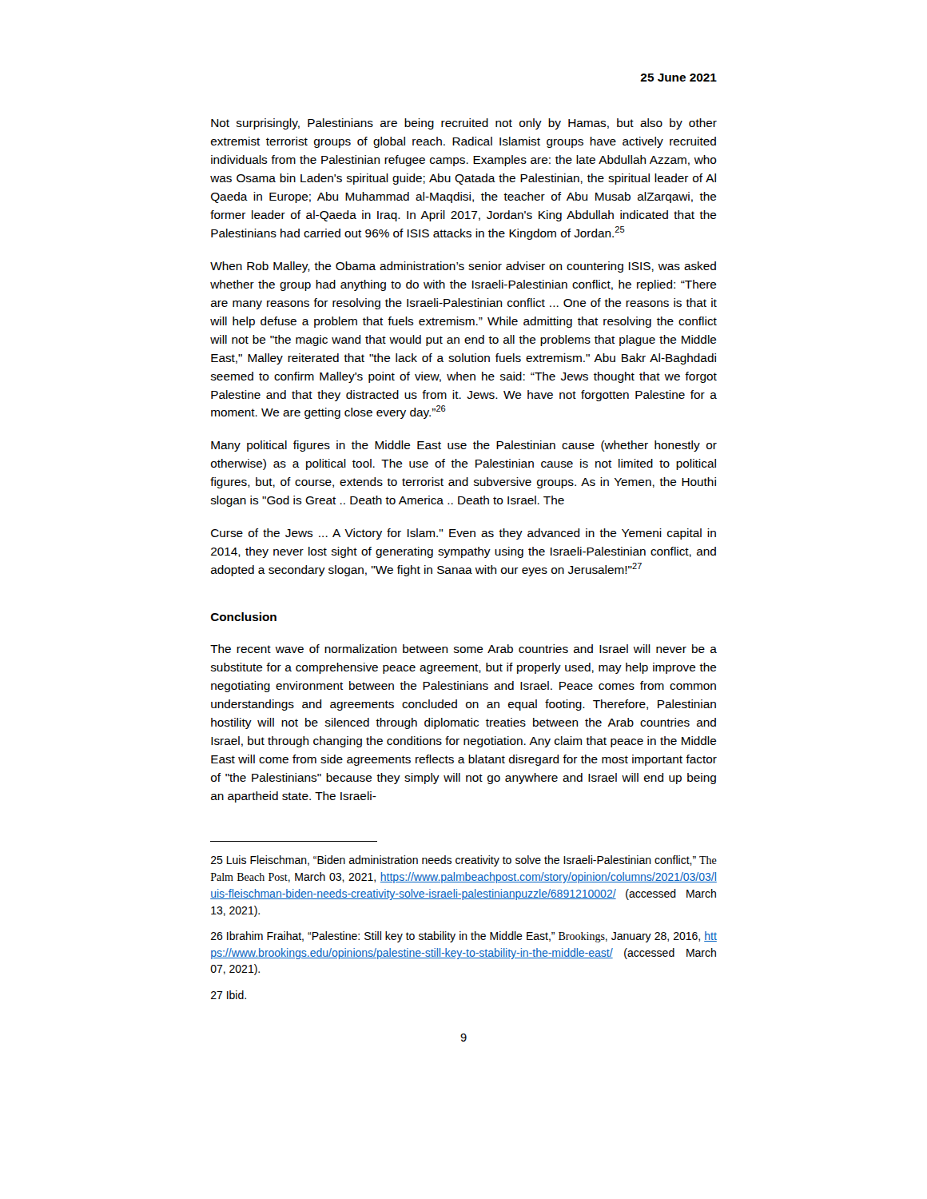25 June 2021
Not surprisingly, Palestinians are being recruited not only by Hamas, but also by other extremist terrorist groups of global reach. Radical Islamist groups have actively recruited individuals from the Palestinian refugee camps. Examples are: the late Abdullah Azzam, who was Osama bin Laden's spiritual guide; Abu Qatada the Palestinian, the spiritual leader of Al Qaeda in Europe; Abu Muhammad al-Maqdisi, the teacher of Abu Musab alZarqawi, the former leader of al-Qaeda in Iraq. In April 2017, Jordan's King Abdullah indicated that the Palestinians had carried out 96% of ISIS attacks in the Kingdom of Jordan.25
When Rob Malley, the Obama administration’s senior adviser on countering ISIS, was asked whether the group had anything to do with the Israeli-Palestinian conflict, he replied: “There are many reasons for resolving the Israeli-Palestinian conflict ... One of the reasons is that it will help defuse a problem that fuels extremism.” While admitting that resolving the conflict will not be "the magic wand that would put an end to all the problems that plague the Middle East," Malley reiterated that "the lack of a solution fuels extremism." Abu Bakr Al-Baghdadi seemed to confirm Malley's point of view, when he said: “The Jews thought that we forgot Palestine and that they distracted us from it. Jews. We have not forgotten Palestine for a moment. We are getting close every day.”26
Many political figures in the Middle East use the Palestinian cause (whether honestly or otherwise) as a political tool. The use of the Palestinian cause is not limited to political figures, but, of course, extends to terrorist and subversive groups. As in Yemen, the Houthi slogan is "God is Great .. Death to America .. Death to Israel. The
Curse of the Jews ... A Victory for Islam." Even as they advanced in the Yemeni capital in 2014, they never lost sight of generating sympathy using the Israeli-Palestinian conflict, and adopted a secondary slogan, "We fight in Sanaa with our eyes on Jerusalem!"27
Conclusion
The recent wave of normalization between some Arab countries and Israel will never be a substitute for a comprehensive peace agreement, but if properly used, may help improve the negotiating environment between the Palestinians and Israel. Peace comes from common understandings and agreements concluded on an equal footing. Therefore, Palestinian hostility will not be silenced through diplomatic treaties between the Arab countries and Israel, but through changing the conditions for negotiation. Any claim that peace in the Middle East will come from side agreements reflects a blatant disregard for the most important factor of "the Palestinians" because they simply will not go anywhere and Israel will end up being an apartheid state. The Israeli-
25 Luis Fleischman, “Biden administration needs creativity to solve the Israeli-Palestinian conflict,” The Palm Beach Post, March 03, 2021, https://www.palmbeachpost.com/story/opinion/columns/2021/03/03/luis-fleischman-biden-needs-creativity-solve-israeli-palestinianpuzzle/6891210002/ (accessed March 13, 2021).
26 Ibrahim Fraihat, “Palestine: Still key to stability in the Middle East,” Brookings, January 28, 2016, https://www.brookings.edu/opinions/palestine-still-key-to-stability-in-the-middle-east/ (accessed March 07, 2021).
27 Ibid.
9